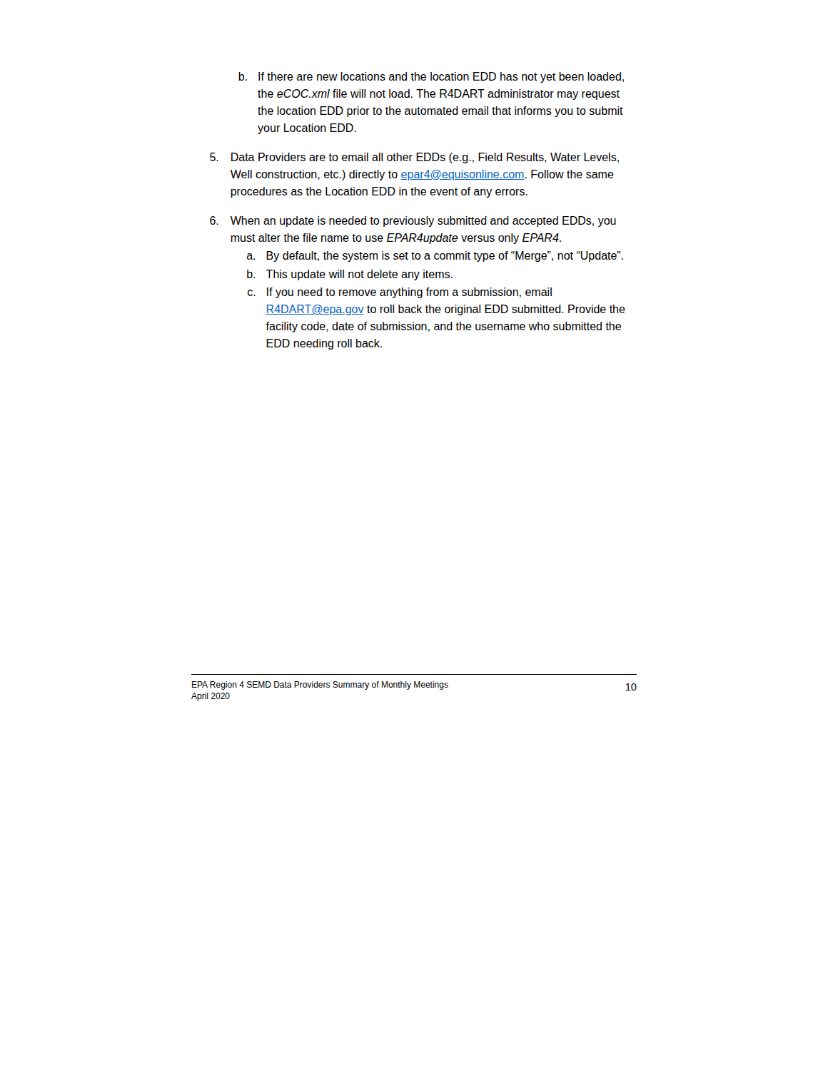If there are new locations and the location EDD has not yet been loaded, the eCOC.xml file will not load. The R4DART administrator may request the location EDD prior to the automated email that informs you to submit your Location EDD.
Data Providers are to email all other EDDs (e.g., Field Results, Water Levels, Well construction, etc.) directly to epar4@equisonline.com. Follow the same procedures as the Location EDD in the event of any errors.
When an update is needed to previously submitted and accepted EDDs, you must alter the file name to use EPAR4update versus only EPAR4.
By default, the system is set to a commit type of “Merge”, not “Update”.
This update will not delete any items.
If you need to remove anything from a submission, email R4DART@epa.gov to roll back the original EDD submitted. Provide the facility code, date of submission, and the username who submitted the EDD needing roll back.
EPA Region 4 SEMD Data Providers Summary of Monthly Meetings
April 2020
10